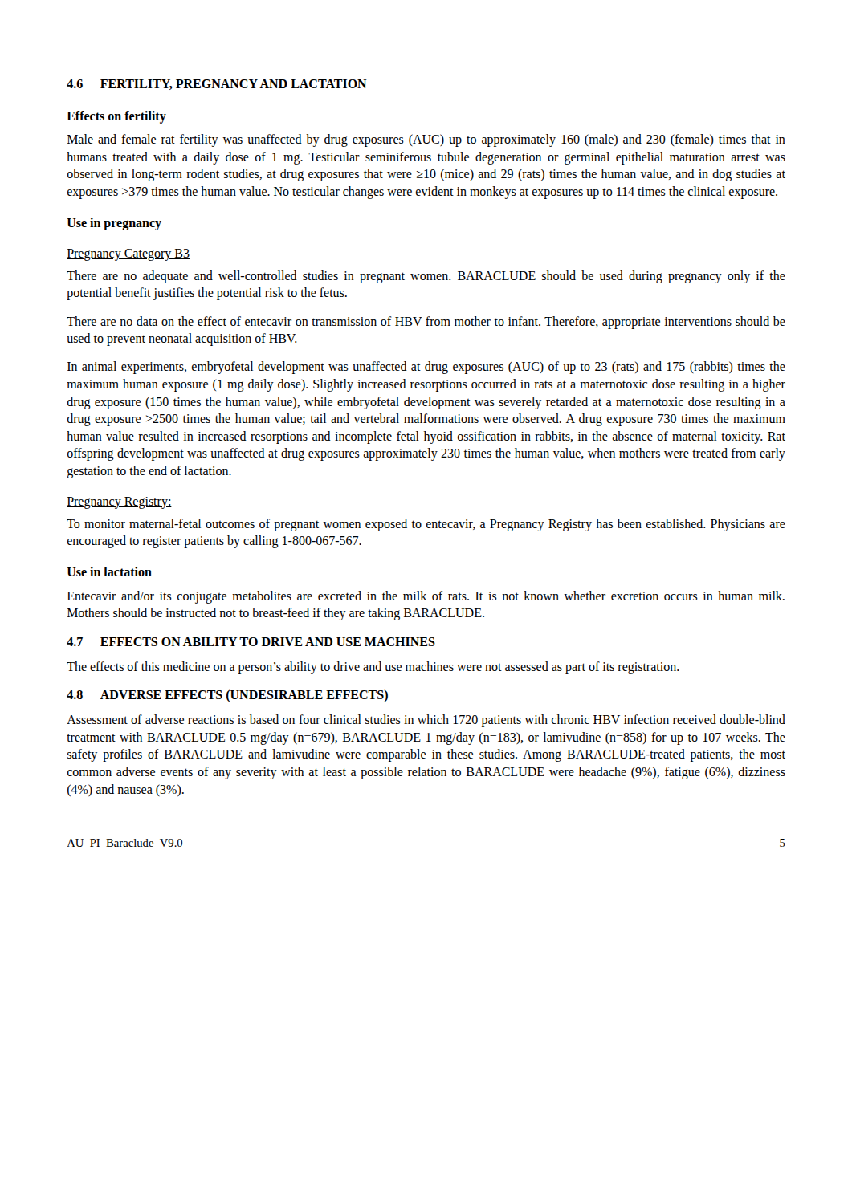4.6 FERTILITY, PREGNANCY AND LACTATION
Effects on fertility
Male and female rat fertility was unaffected by drug exposures (AUC) up to approximately 160 (male) and 230 (female) times that in humans treated with a daily dose of 1 mg. Testicular seminiferous tubule degeneration or germinal epithelial maturation arrest was observed in long-term rodent studies, at drug exposures that were ≥10 (mice) and 29 (rats) times the human value, and in dog studies at exposures >379 times the human value. No testicular changes were evident in monkeys at exposures up to 114 times the clinical exposure.
Use in pregnancy
Pregnancy Category B3
There are no adequate and well-controlled studies in pregnant women. BARACLUDE should be used during pregnancy only if the potential benefit justifies the potential risk to the fetus.
There are no data on the effect of entecavir on transmission of HBV from mother to infant. Therefore, appropriate interventions should be used to prevent neonatal acquisition of HBV.
In animal experiments, embryofetal development was unaffected at drug exposures (AUC) of up to 23 (rats) and 175 (rabbits) times the maximum human exposure (1 mg daily dose). Slightly increased resorptions occurred in rats at a maternotoxic dose resulting in a higher drug exposure (150 times the human value), while embryofetal development was severely retarded at a maternotoxic dose resulting in a drug exposure >2500 times the human value; tail and vertebral malformations were observed. A drug exposure 730 times the maximum human value resulted in increased resorptions and incomplete fetal hyoid ossification in rabbits, in the absence of maternal toxicity. Rat offspring development was unaffected at drug exposures approximately 230 times the human value, when mothers were treated from early gestation to the end of lactation.
Pregnancy Registry:
To monitor maternal-fetal outcomes of pregnant women exposed to entecavir, a Pregnancy Registry has been established. Physicians are encouraged to register patients by calling 1-800-067-567.
Use in lactation
Entecavir and/or its conjugate metabolites are excreted in the milk of rats. It is not known whether excretion occurs in human milk. Mothers should be instructed not to breast-feed if they are taking BARACLUDE.
4.7 EFFECTS ON ABILITY TO DRIVE AND USE MACHINES
The effects of this medicine on a person’s ability to drive and use machines were not assessed as part of its registration.
4.8 ADVERSE EFFECTS (UNDESIRABLE EFFECTS)
Assessment of adverse reactions is based on four clinical studies in which 1720 patients with chronic HBV infection received double-blind treatment with BARACLUDE 0.5 mg/day (n=679), BARACLUDE 1 mg/day (n=183), or lamivudine (n=858) for up to 107 weeks. The safety profiles of BARACLUDE and lamivudine were comparable in these studies. Among BARACLUDE-treated patients, the most common adverse events of any severity with at least a possible relation to BARACLUDE were headache (9%), fatigue (6%), dizziness (4%) and nausea (3%).
AU_PI_Baraclude_V9.0 5